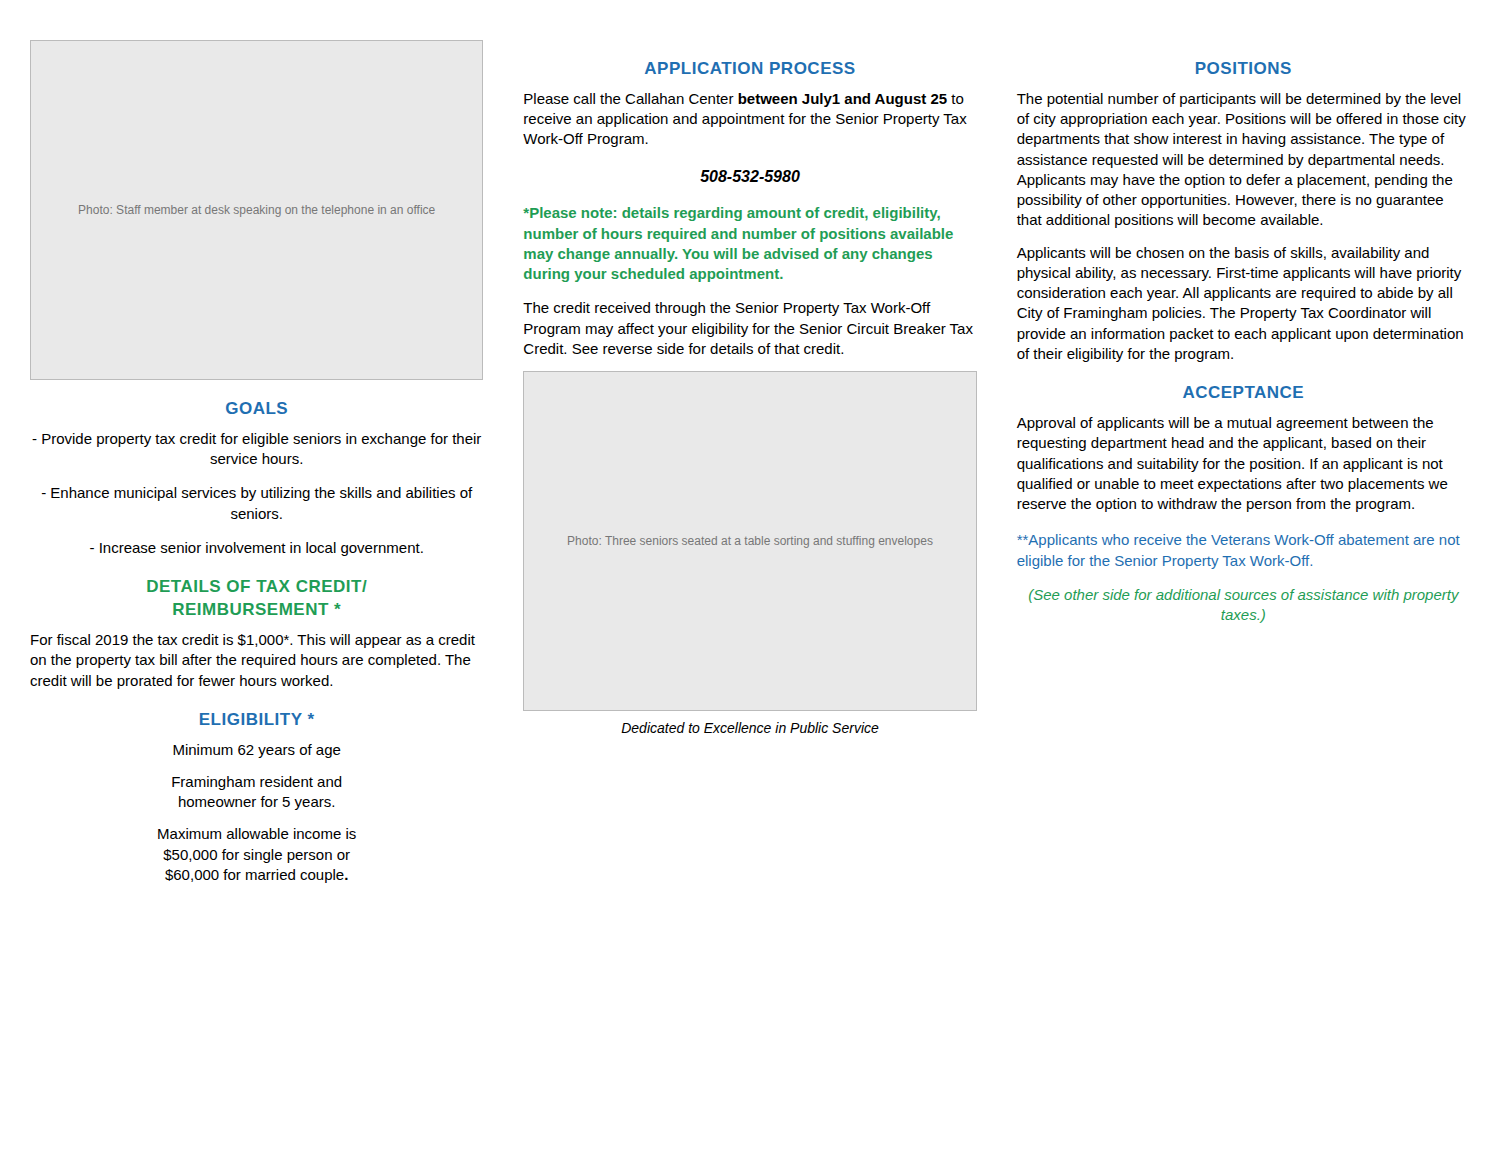Photo: Staff member at desk speaking on the telephone in an office
GOALS
- Provide property tax credit for eligible seniors in exchange for their service hours.
- Enhance municipal services by utilizing the skills and abilities of seniors.
- Increase senior involvement in local government.
DETAILS OF TAX CREDIT/
REIMBURSEMENT *
For fiscal 2019 the tax credit is $1,000*. This will appear as a credit on the property tax bill after the required hours are completed. The credit will be prorated for fewer hours worked.
ELIGIBILITY *
Minimum 62 years of age
Framingham resident and
homeowner for 5 years.
Maximum allowable income is
$50,000 for single person or
$60,000 for married couple.
APPLICATION PROCESS
Please call the Callahan Center between July1 and August 25 to receive an application and appointment for the Senior Property Tax Work-Off Program.
508-532-5980
*Please note: details regarding amount of credit, eligibility, number of hours required and number of positions available may change annually. You will be advised of any changes during your scheduled appointment.
The credit received through the Senior Property Tax Work-Off Program may affect your eligibility for the Senior Circuit Breaker Tax Credit. See reverse side for details of that credit.
Photo: Three seniors seated at a table sorting and stuffing envelopes
Dedicated to Excellence in Public Service
POSITIONS
The potential number of participants will be determined by the level of city appropriation each year. Positions will be offered in those city departments that show interest in having assistance. The type of assistance requested will be determined by departmental needs. Applicants may have the option to defer a placement, pending the possibility of other opportunities. However, there is no guarantee that additional positions will become available.
Applicants will be chosen on the basis of skills, availability and physical ability, as necessary. First-time applicants will have priority consideration each year. All applicants are required to abide by all City of Framingham policies. The Property Tax Coordinator will provide an information packet to each applicant upon determination of their eligibility for the program.
ACCEPTANCE
Approval of applicants will be a mutual agreement between the requesting department head and the applicant, based on their qualifications and suitability for the position. If an applicant is not qualified or unable to meet expectations after two placements we reserve the option to withdraw the person from the program.
**Applicants who receive the Veterans Work-Off abatement are not eligible for the Senior Property Tax Work-Off.
(See other side for additional sources of assistance with property taxes.)